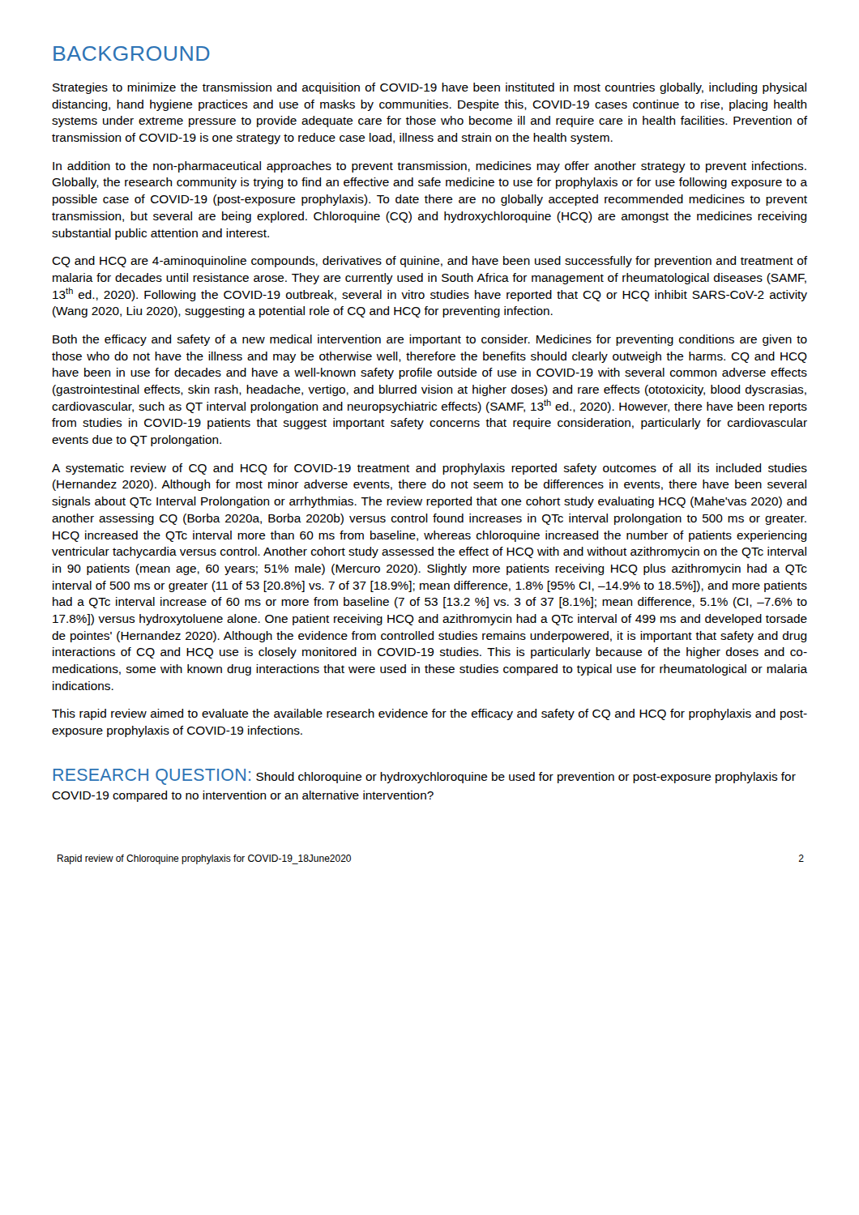BACKGROUND
Strategies to minimize the transmission and acquisition of COVID-19 have been instituted in most countries globally, including physical distancing, hand hygiene practices and use of masks by communities. Despite this, COVID-19 cases continue to rise, placing health systems under extreme pressure to provide adequate care for those who become ill and require care in health facilities. Prevention of transmission of COVID-19 is one strategy to reduce case load, illness and strain on the health system.
In addition to the non-pharmaceutical approaches to prevent transmission, medicines may offer another strategy to prevent infections. Globally, the research community is trying to find an effective and safe medicine to use for prophylaxis or for use following exposure to a possible case of COVID-19 (post-exposure prophylaxis). To date there are no globally accepted recommended medicines to prevent transmission, but several are being explored. Chloroquine (CQ) and hydroxychloroquine (HCQ) are amongst the medicines receiving substantial public attention and interest.
CQ and HCQ are 4-aminoquinoline compounds, derivatives of quinine, and have been used successfully for prevention and treatment of malaria for decades until resistance arose. They are currently used in South Africa for management of rheumatological diseases (SAMF, 13th ed., 2020). Following the COVID-19 outbreak, several in vitro studies have reported that CQ or HCQ inhibit SARS-CoV-2 activity (Wang 2020, Liu 2020), suggesting a potential role of CQ and HCQ for preventing infection.
Both the efficacy and safety of a new medical intervention are important to consider. Medicines for preventing conditions are given to those who do not have the illness and may be otherwise well, therefore the benefits should clearly outweigh the harms. CQ and HCQ have been in use for decades and have a well-known safety profile outside of use in COVID-19 with several common adverse effects (gastrointestinal effects, skin rash, headache, vertigo, and blurred vision at higher doses) and rare effects (ototoxicity, blood dyscrasias, cardiovascular, such as QT interval prolongation and neuropsychiatric effects) (SAMF, 13th ed., 2020). However, there have been reports from studies in COVID-19 patients that suggest important safety concerns that require consideration, particularly for cardiovascular events due to QT prolongation.
A systematic review of CQ and HCQ for COVID-19 treatment and prophylaxis reported safety outcomes of all its included studies (Hernandez 2020). Although for most minor adverse events, there do not seem to be differences in events, there have been several signals about QTc Interval Prolongation or arrhythmias. The review reported that one cohort study evaluating HCQ (Mahe'vas 2020) and another assessing CQ (Borba 2020a, Borba 2020b) versus control found increases in QTc interval prolongation to 500 ms or greater. HCQ increased the QTc interval more than 60 ms from baseline, whereas chloroquine increased the number of patients experiencing ventricular tachycardia versus control. Another cohort study assessed the effect of HCQ with and without azithromycin on the QTc interval in 90 patients (mean age, 60 years; 51% male) (Mercuro 2020). Slightly more patients receiving HCQ plus azithromycin had a QTc interval of 500 ms or greater (11 of 53 [20.8%] vs. 7 of 37 [18.9%]; mean difference, 1.8% [95% CI, –14.9% to 18.5%]), and more patients had a QTc interval increase of 60 ms or more from baseline (7 of 53 [13.2 %] vs. 3 of 37 [8.1%]; mean difference, 5.1% (CI, –7.6% to 17.8%]) versus hydroxytoluene alone. One patient receiving HCQ and azithromycin had a QTc interval of 499 ms and developed torsade de pointes' (Hernandez 2020). Although the evidence from controlled studies remains underpowered, it is important that safety and drug interactions of CQ and HCQ use is closely monitored in COVID-19 studies. This is particularly because of the higher doses and co-medications, some with known drug interactions that were used in these studies compared to typical use for rheumatological or malaria indications.
This rapid review aimed to evaluate the available research evidence for the efficacy and safety of CQ and HCQ for prophylaxis and post-exposure prophylaxis of COVID-19 infections.
RESEARCH QUESTION:
Should chloroquine or hydroxychloroquine be used for prevention or post-exposure prophylaxis for COVID-19 compared to no intervention or an alternative intervention?
Rapid review of Chloroquine prophylaxis for COVID-19_18June2020 2